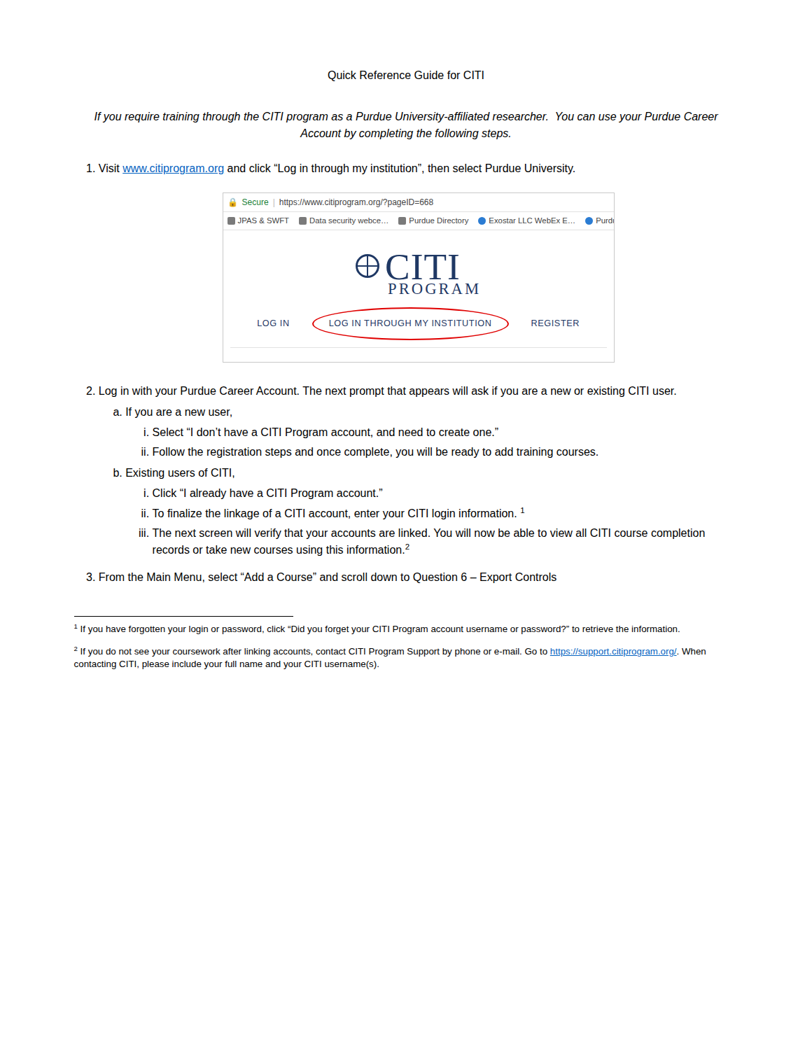Quick Reference Guide for CITI
If you require training through the CITI program as a Purdue University-affiliated researcher. You can use your Purdue Career Account by completing the following steps.
Visit www.citiprogram.org and click “Log in through my institution”, then select Purdue University.
🔒 Secure | https://www.citiprogram.org/?pageID=668
JPAS & SWFT Data security webce… Purdue Directory Exostar LLC WebEx E… Purdue University W… FTP secu…
CITI
PROGRAM
LOG IN LOG IN THROUGH MY INSTITUTION REGISTER
Log in with your Purdue Career Account. The next prompt that appears will ask if you are a new or existing CITI user.
If you are a new user,
Select “I don’t have a CITI Program account, and need to create one.”
Follow the registration steps and once complete, you will be ready to add training courses.
Existing users of CITI,
Click “I already have a CITI Program account.”
To finalize the linkage of a CITI account, enter your CITI login information. 1
The next screen will verify that your accounts are linked. You will now be able to view all CITI course completion records or take new courses using this information.2
From the Main Menu, select “Add a Course” and scroll down to Question 6 – Export Controls
1 If you have forgotten your login or password, click “Did you forget your CITI Program account username or password?” to retrieve the information.
2 If you do not see your coursework after linking accounts, contact CITI Program Support by phone or e-mail. Go to https://support.citiprogram.org/. When contacting CITI, please include your full name and your CITI username(s).